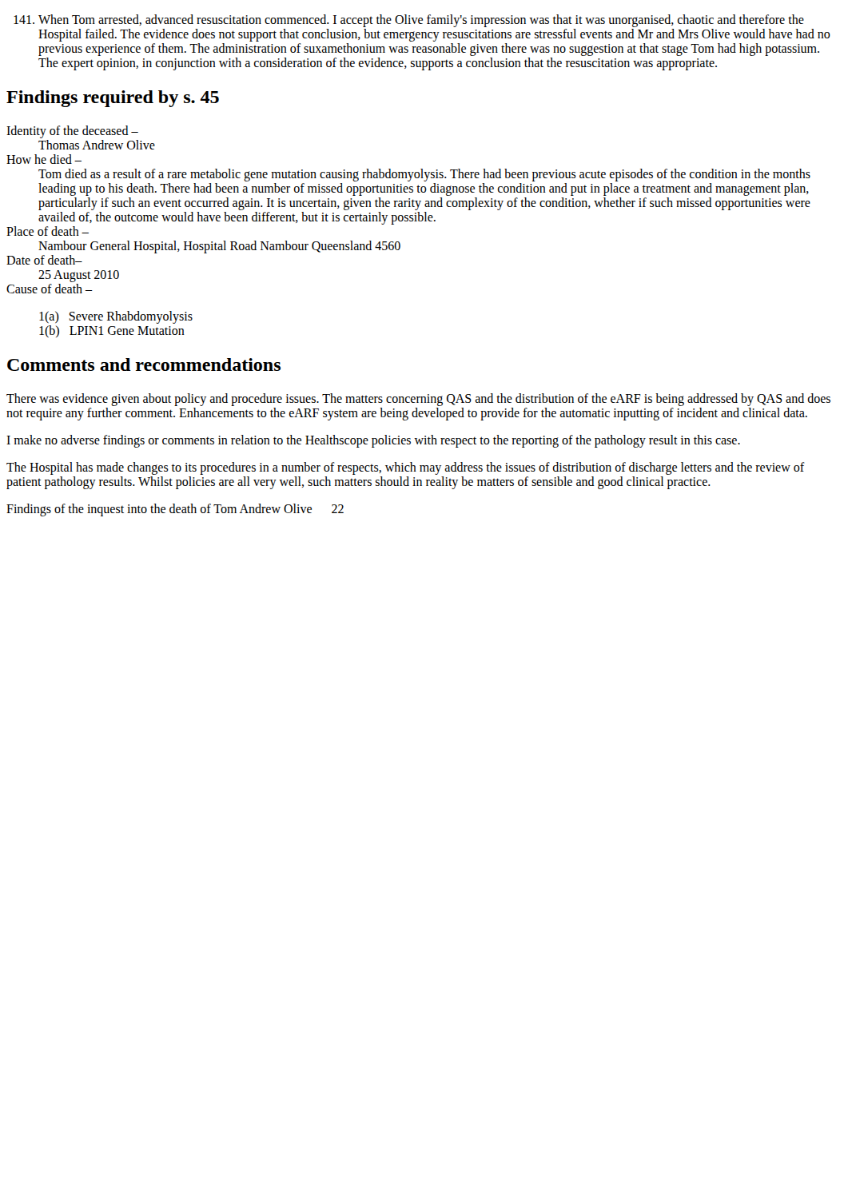When Tom arrested, advanced resuscitation commenced. I accept the Olive family's impression was that it was unorganised, chaotic and therefore the Hospital failed. The evidence does not support that conclusion, but emergency resuscitations are stressful events and Mr and Mrs Olive would have had no previous experience of them. The administration of suxamethonium was reasonable given there was no suggestion at that stage Tom had high potassium. The expert opinion, in conjunction with a consideration of the evidence, supports a conclusion that the resuscitation was appropriate.
Findings required by s. 45
Identity of the deceased –
Thomas Andrew Olive
How he died –
Tom died as a result of a rare metabolic gene mutation causing rhabdomyolysis. There had been previous acute episodes of the condition in the months leading up to his death. There had been a number of missed opportunities to diagnose the condition and put in place a treatment and management plan, particularly if such an event occurred again. It is uncertain, given the rarity and complexity of the condition, whether if such missed opportunities were availed of, the outcome would have been different, but it is certainly possible.
Place of death –
Nambour General Hospital, Hospital Road Nambour Queensland 4560
Date of death–
25 August 2010
Cause of death –
1(a) Severe Rhabdomyolysis
1(b) LPIN1 Gene Mutation
Comments and recommendations
There was evidence given about policy and procedure issues. The matters concerning QAS and the distribution of the eARF is being addressed by QAS and does not require any further comment. Enhancements to the eARF system are being developed to provide for the automatic inputting of incident and clinical data.
I make no adverse findings or comments in relation to the Healthscope policies with respect to the reporting of the pathology result in this case.
The Hospital has made changes to its procedures in a number of respects, which may address the issues of distribution of discharge letters and the review of patient pathology results. Whilst policies are all very well, such matters should in reality be matters of sensible and good clinical practice.
Findings of the inquest into the death of Tom Andrew Olive 22